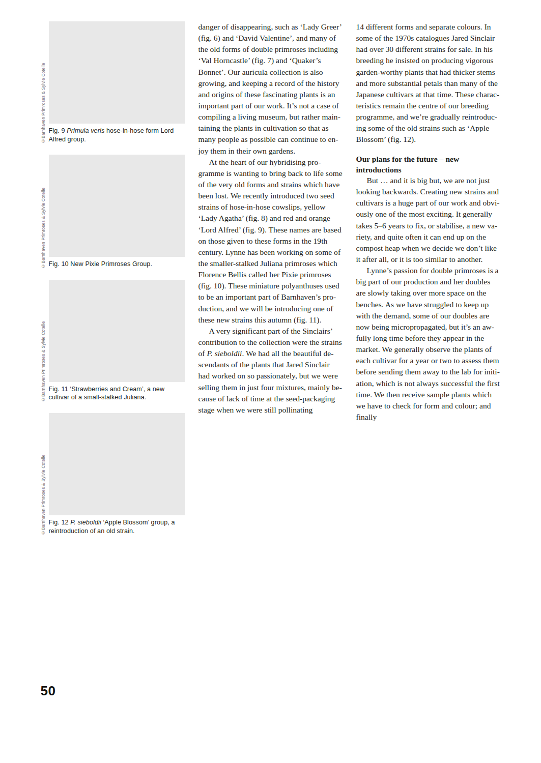©Barnhaven Primroses & Sylvie Cotelle
Fig. 9 Primula veris hose-in-hose form Lord Alfred group.
©Barnhaven Primroses & Sylvie Cotelle
Fig. 10 New Pixie Primroses Group.
©Barnhaven Primroses & Sylvie Cotelle
Fig. 11 ‘Strawberries and Cream’, a new cultivar of a small-stalked Juliana.
©Barnhaven Primroses & Sylvie Cotelle
Fig. 12 P. sieboldii ‘Apple Blossom’ group, a reintroduction of an old strain.
danger of disappearing, such as ‘Lady Greer’ (fig. 6) and ‘David Valentine’, and many of the old forms of double primroses including ‘Val Horncastle’ (fig. 7) and ‘Quaker’s Bonnet’. Our auricula collection is also growing, and keeping a record of the history and origins of these fascinating plants is an important part of our work. It’s not a case of compiling a living museum, but rather maintaining the plants in cultivation so that as many people as possible can continue to enjoy them in their own gardens.
At the heart of our hybridising programme is wanting to bring back to life some of the very old forms and strains which have been lost. We recently introduced two seed strains of hose-in-hose cowslips, yellow ‘Lady Agatha’ (fig. 8) and red and orange ‘Lord Alfred’ (fig. 9). These names are based on those given to these forms in the 19th century. Lynne has been working on some of the smaller-stalked Juliana primroses which Florence Bellis called her Pixie primroses (fig. 10). These miniature polyanthuses used to be an important part of Barnhaven’s production, and we will be introducing one of these new strains this autumn (fig. 11).
A very significant part of the Sinclairs’ contribution to the collection were the strains of P. sieboldii. We had all the beautiful descendants of the plants that Jared Sinclair had worked on so passionately, but we were selling them in just four mixtures, mainly because of lack of time at the seed-packaging stage when we were still pollinating
14 different forms and separate colours. In some of the 1970s catalogues Jared Sinclair had over 30 different strains for sale. In his breeding he insisted on producing vigorous garden-worthy plants that had thicker stems and more substantial petals than many of the Japanese cultivars at that time. These characteristics remain the centre of our breeding programme, and we’re gradually reintroducing some of the old strains such as ‘Apple Blossom’ (fig. 12).
Our plans for the future – new introductions
But … and it is big but, we are not just looking backwards. Creating new strains and cultivars is a huge part of our work and obviously one of the most exciting. It generally takes 5–6 years to fix, or stabilise, a new variety, and quite often it can end up on the compost heap when we decide we don’t like it after all, or it is too similar to another.
Lynne’s passion for double primroses is a big part of our production and her doubles are slowly taking over more space on the benches. As we have struggled to keep up with the demand, some of our doubles are now being micropropagated, but it’s an awfully long time before they appear in the market. We generally observe the plants of each cultivar for a year or two to assess them before sending them away to the lab for initiation, which is not always successful the first time. We then receive sample plants which we have to check for form and colour; and finally
50